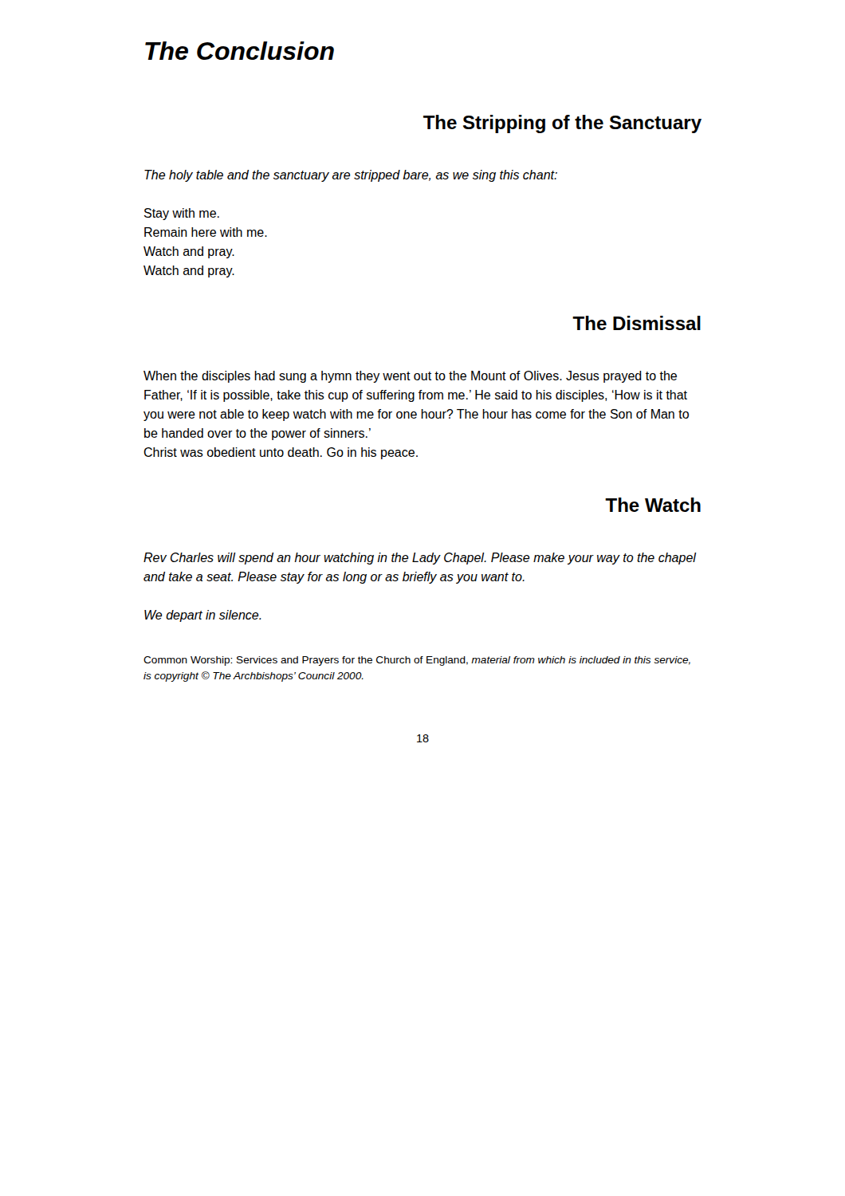The Conclusion
The Stripping of the Sanctuary
The holy table and the sanctuary are stripped bare, as we sing this chant:
Stay with me.
Remain here with me.
Watch and pray.
Watch and pray.
The Dismissal
When the disciples had sung a hymn they went out to the Mount of Olives. Jesus prayed to the Father, ‘If it is possible, take this cup of suffering from me.’ He said to his disciples, ‘How is it that you were not able to keep watch with me for one hour? The hour has come for the Son of Man to be handed over to the power of sinners.’
Christ was obedient unto death. Go in his peace.
The Watch
Rev Charles will spend an hour watching in the Lady Chapel. Please make your way to the chapel and take a seat. Please stay for as long or as briefly as you want to.
We depart in silence.
Common Worship: Services and Prayers for the Church of England, material from which is included in this service, is copyright © The Archbishops’ Council 2000.
18